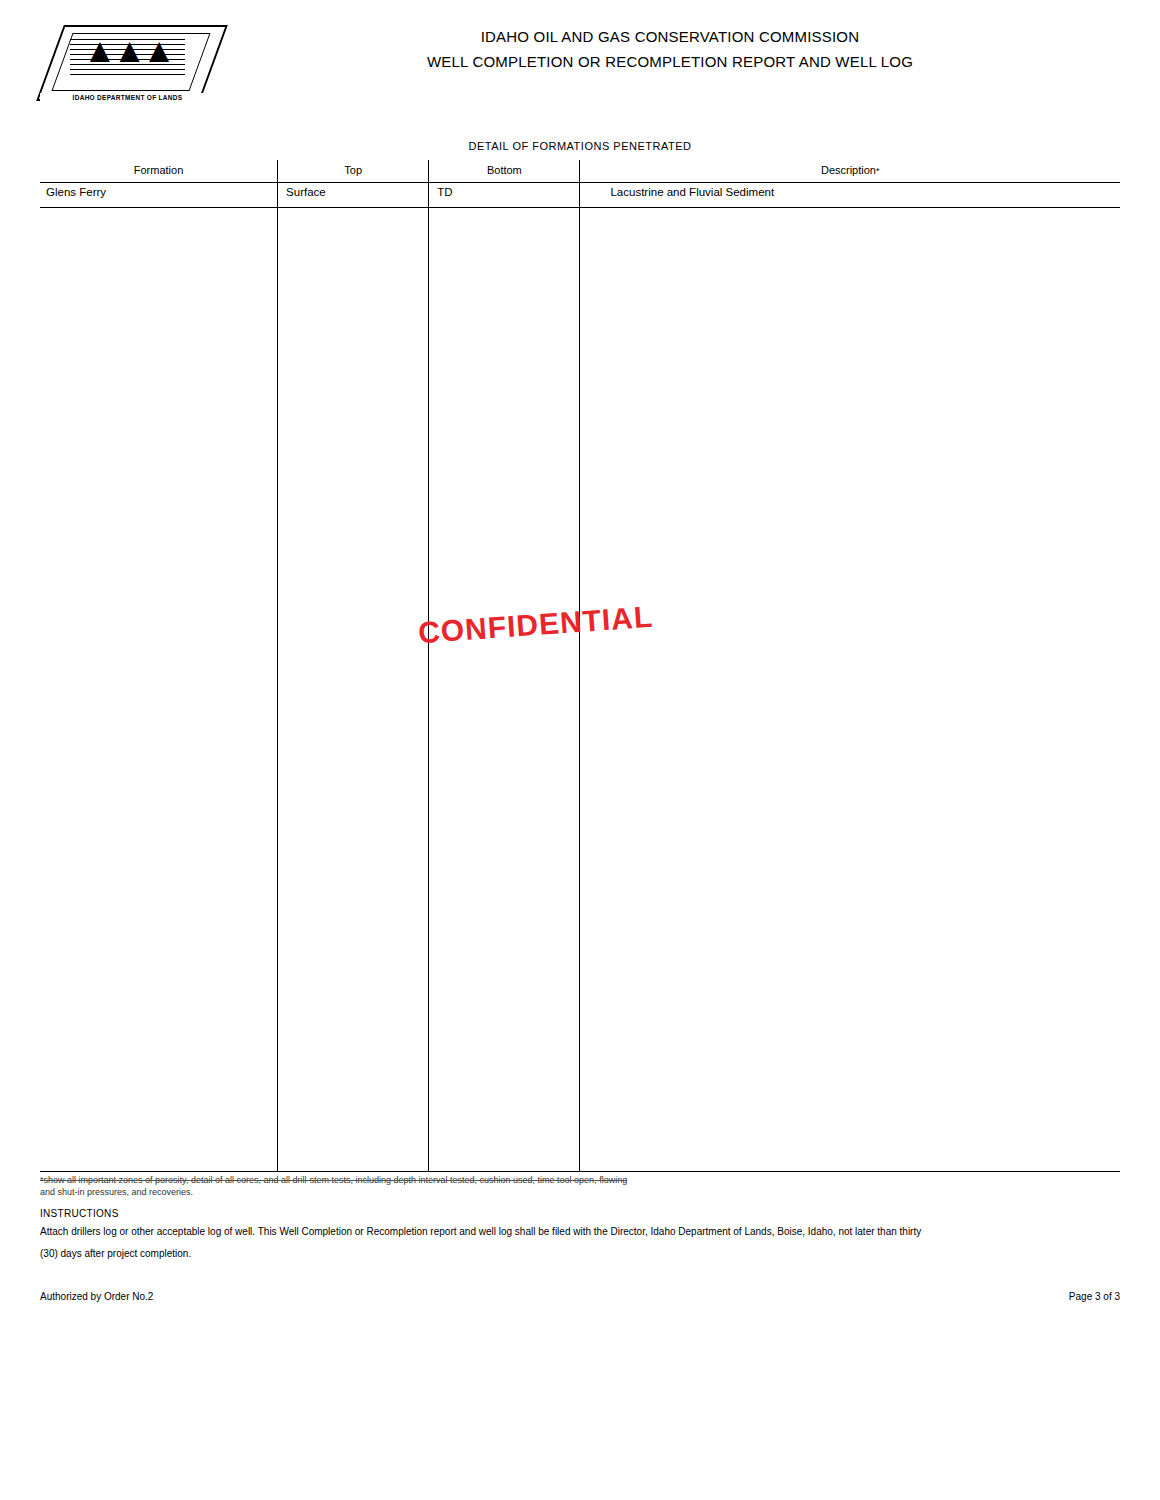▲▲▲
IDAHO DEPARTMENT OF LANDS
IDAHO OIL AND GAS CONSERVATION COMMISSION
WELL COMPLETION OR RECOMPLETION REPORT AND WELL LOG
DETAIL OF FORMATIONS PENETRATED
| Formation | Top | Bottom | Description * |
| --- | --- | --- | --- |
| Glens Ferry | Surface | TD | Lacustrine and Fluvial Sediment |
CONFIDENTIAL
*show all important zones of porosity, detail of all cores, and all drill-stem tests, including depth interval tested, cushion used, time tool open, flowing
and shut-in pressures, and recoveries.
INSTRUCTIONS
Attach drillers log or other acceptable log of well. This Well Completion or Recompletion report and well log shall be filed with the Director, Idaho Department of Lands, Boise, Idaho, not later than thirty
(30) days after project completion.
Authorized by Order No.2
Page 3 of 3